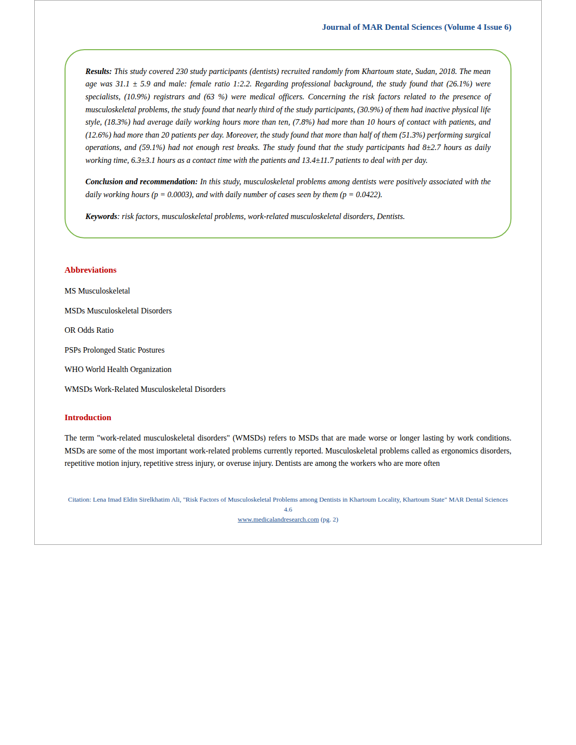Journal of MAR Dental Sciences (Volume 4 Issue 6)
Results: This study covered 230 study participants (dentists) recruited randomly from Khartoum state, Sudan, 2018. The mean age was 31.1 ± 5.9 and male: female ratio 1:2.2. Regarding professional background, the study found that (26.1%) were specialists, (10.9%) registrars and (63 %) were medical officers. Concerning the risk factors related to the presence of musculoskeletal problems, the study found that nearly third of the study participants, (30.9%) of them had inactive physical life style, (18.3%) had average daily working hours more than ten, (7.8%) had more than 10 hours of contact with patients, and (12.6%) had more than 20 patients per day. Moreover, the study found that more than half of them (51.3%) performing surgical operations, and (59.1%) had not enough rest breaks. The study found that the study participants had 8±2.7 hours as daily working time, 6.3±3.1 hours as a contact time with the patients and 13.4±11.7 patients to deal with per day.
Conclusion and recommendation: In this study, musculoskeletal problems among dentists were positively associated with the daily working hours (p = 0.0003), and with daily number of cases seen by them (p = 0.0422).
Keywords: risk factors, musculoskeletal problems, work-related musculoskeletal disorders, Dentists.
Abbreviations
MS Musculoskeletal
MSDs Musculoskeletal Disorders
OR Odds Ratio
PSPs Prolonged Static Postures
WHO World Health Organization
WMSDs Work-Related Musculoskeletal Disorders
Introduction
The term "work-related musculoskeletal disorders" (WMSDs) refers to MSDs that are made worse or longer lasting by work conditions. MSDs are some of the most important work-related problems currently reported. Musculoskeletal problems called as ergonomics disorders, repetitive motion injury, repetitive stress injury, or overuse injury. Dentists are among the workers who are more often
Citation: Lena Imad Eldin Sirelkhatim Ali, "Risk Factors of Musculoskeletal Problems among Dentists in Khartoum Locality, Khartoum State" MAR Dental Sciences 4.6
www.medicalandresearch.com (pg. 2)